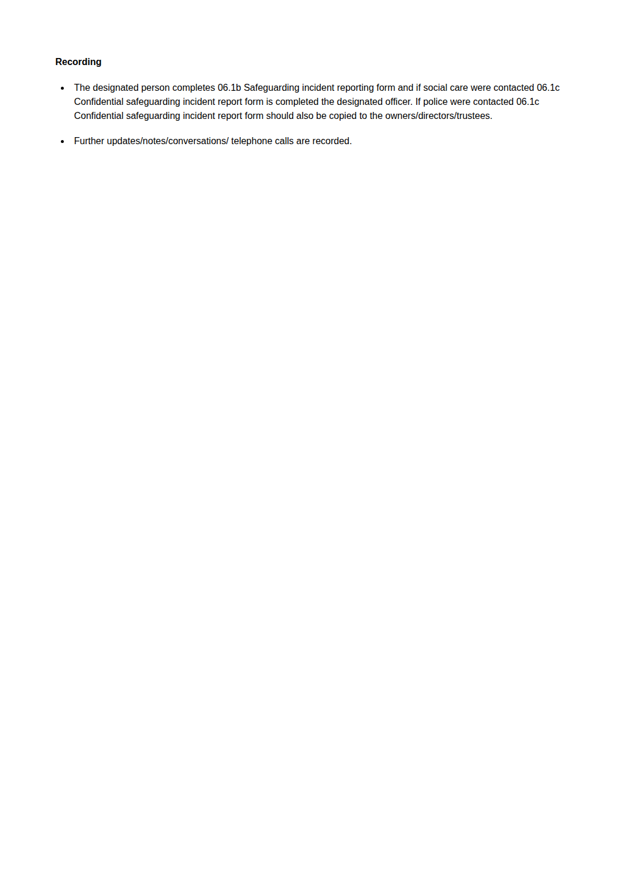Recording
The designated person completes 06.1b Safeguarding incident reporting form and if social care were contacted 06.1c Confidential safeguarding incident report form is completed the designated officer. If police were contacted 06.1c Confidential safeguarding incident report form should also be copied to the owners/directors/trustees.
Further updates/notes/conversations/ telephone calls are recorded.